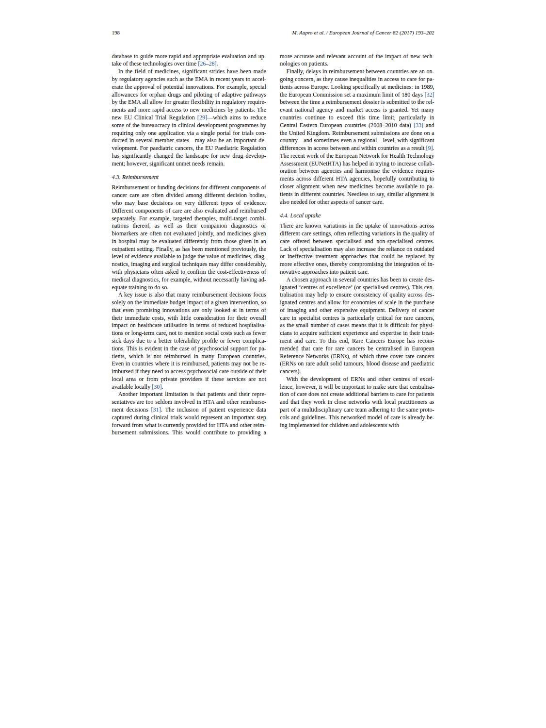198 M. Aapro et al. / European Journal of Cancer 82 (2017) 193–202
database to guide more rapid and appropriate evaluation and uptake of these technologies over time [26–28].
In the field of medicines, significant strides have been made by regulatory agencies such as the EMA in recent years to accelerate the approval of potential innovations. For example, special allowances for orphan drugs and piloting of adaptive pathways by the EMA all allow for greater flexibility in regulatory requirements and more rapid access to new medicines by patients. The new EU Clinical Trial Regulation [29]—which aims to reduce some of the bureaucracy in clinical development programmes by requiring only one application via a single portal for trials conducted in several member states—may also be an important development. For paediatric cancers, the EU Paediatric Regulation has significantly changed the landscape for new drug development; however, significant unmet needs remain.
4.3. Reimbursement
Reimbursement or funding decisions for different components of cancer care are often divided among different decision bodies, who may base decisions on very different types of evidence. Different components of care are also evaluated and reimbursed separately. For example, targeted therapies, multi-target combinations thereof, as well as their companion diagnostics or biomarkers are often not evaluated jointly, and medicines given in hospital may be evaluated differently from those given in an outpatient setting. Finally, as has been mentioned previously, the level of evidence available to judge the value of medicines, diagnostics, imaging and surgical techniques may differ considerably, with physicians often asked to confirm the cost-effectiveness of medical diagnostics, for example, without necessarily having adequate training to do so.
A key issue is also that many reimbursement decisions focus solely on the immediate budget impact of a given intervention, so that even promising innovations are only looked at in terms of their immediate costs, with little consideration for their overall impact on healthcare utilisation in terms of reduced hospitalisations or long-term care, not to mention social costs such as fewer sick days due to a better tolerability profile or fewer complications. This is evident in the case of psychosocial support for patients, which is not reimbursed in many European countries. Even in countries where it is reimbursed, patients may not be reimbursed if they need to access psychosocial care outside of their local area or from private providers if these services are not available locally [30].
Another important limitation is that patients and their representatives are too seldom involved in HTA and other reimbursement decisions [31]. The inclusion of patient experience data captured during clinical trials would represent an important step forward from what is currently provided for HTA and other reimbursement submissions. This would contribute to providing a more accurate and relevant account of the impact of new technologies on patients.
Finally, delays in reimbursement between countries are an ongoing concern, as they cause inequalities in access to care for patients across Europe. Looking specifically at medicines: in 1989, the European Commission set a maximum limit of 180 days [32] between the time a reimbursement dossier is submitted to the relevant national agency and market access is granted. Yet many countries continue to exceed this time limit, particularly in Central Eastern European countries (2008–2010 data) [33] and the United Kingdom. Reimbursement submissions are done on a country—and sometimes even a regional—level, with significant differences in access between and within countries as a result [9]. The recent work of the European Network for Health Technology Assessment (EUNetHTA) has helped in trying to increase collaboration between agencies and harmonise the evidence requirements across different HTA agencies, hopefully contributing to closer alignment when new medicines become available to patients in different countries. Needless to say, similar alignment is also needed for other aspects of cancer care.
4.4. Local uptake
There are known variations in the uptake of innovations across different care settings, often reflecting variations in the quality of care offered between specialised and non-specialised centres. Lack of specialisation may also increase the reliance on outdated or ineffective treatment approaches that could be replaced by more effective ones, thereby compromising the integration of innovative approaches into patient care.
A chosen approach in several countries has been to create designated ‘centres of excellence’ (or specialised centres). This centralisation may help to ensure consistency of quality across designated centres and allow for economies of scale in the purchase of imaging and other expensive equipment. Delivery of cancer care in specialist centres is particularly critical for rare cancers, as the small number of cases means that it is difficult for physicians to acquire sufficient experience and expertise in their treatment and care. To this end, Rare Cancers Europe has recommended that care for rare cancers be centralised in European Reference Networks (ERNs), of which three cover rare cancers (ERNs on rare adult solid tumours, blood disease and paediatric cancers).
With the development of ERNs and other centres of excellence, however, it will be important to make sure that centralisation of care does not create additional barriers to care for patients and that they work in close networks with local practitioners as part of a multidisciplinary care team adhering to the same protocols and guidelines. This networked model of care is already being implemented for children and adolescents with